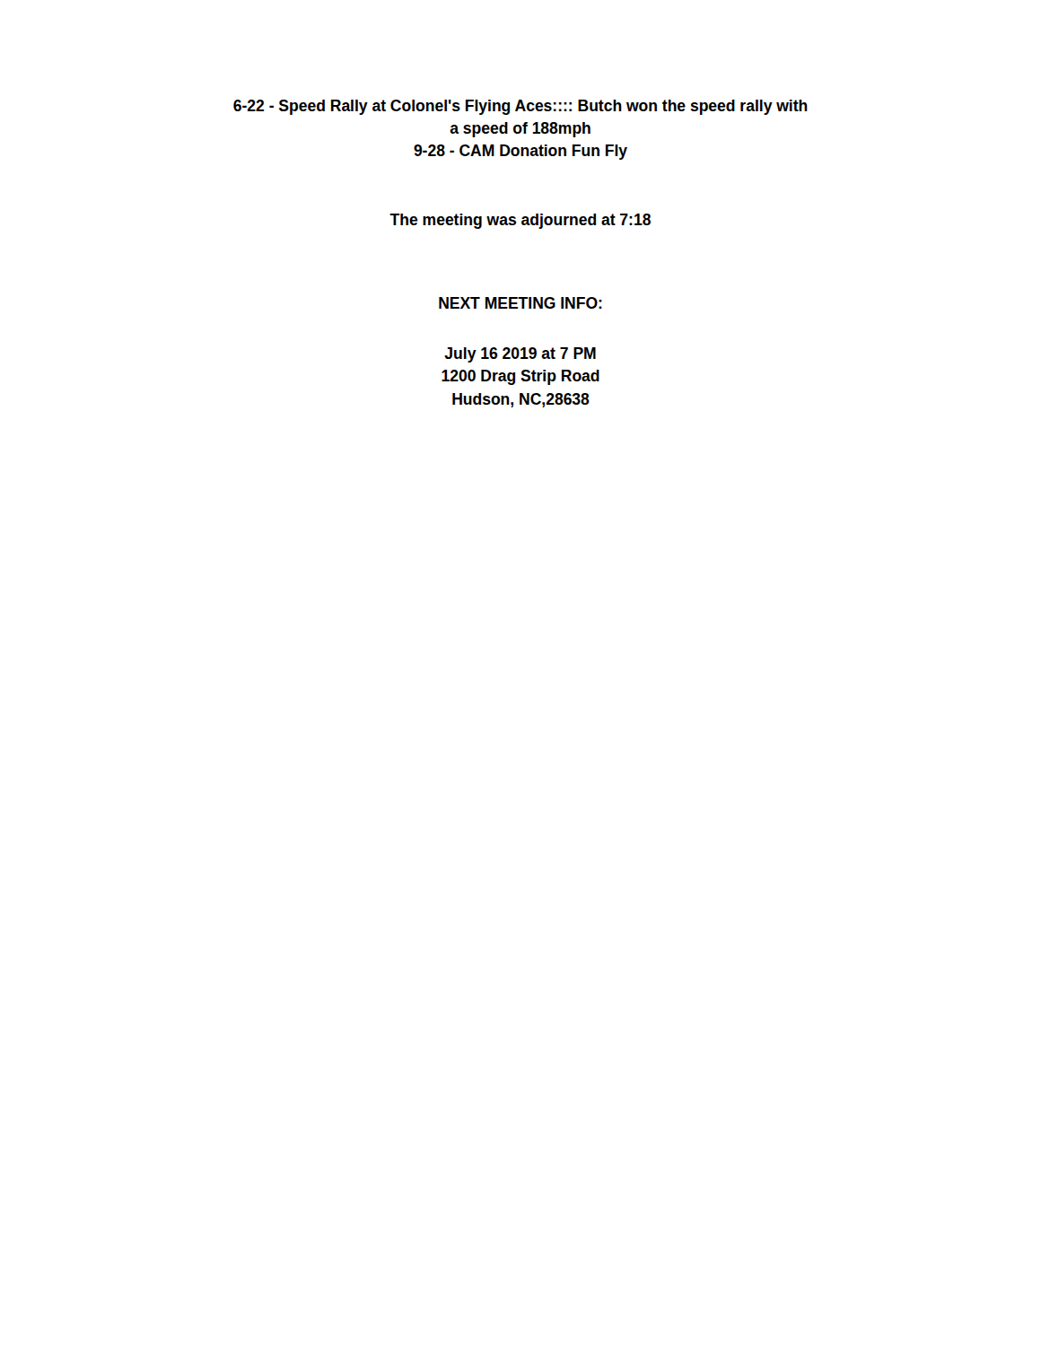6-22 - Speed Rally at Colonel's Flying Aces:::: Butch won the speed rally with a speed of 188mph
9-28 - CAM Donation Fun Fly
The meeting was adjourned at 7:18
NEXT MEETING INFO:
July 16 2019 at 7 PM
1200 Drag Strip Road
Hudson, NC,28638